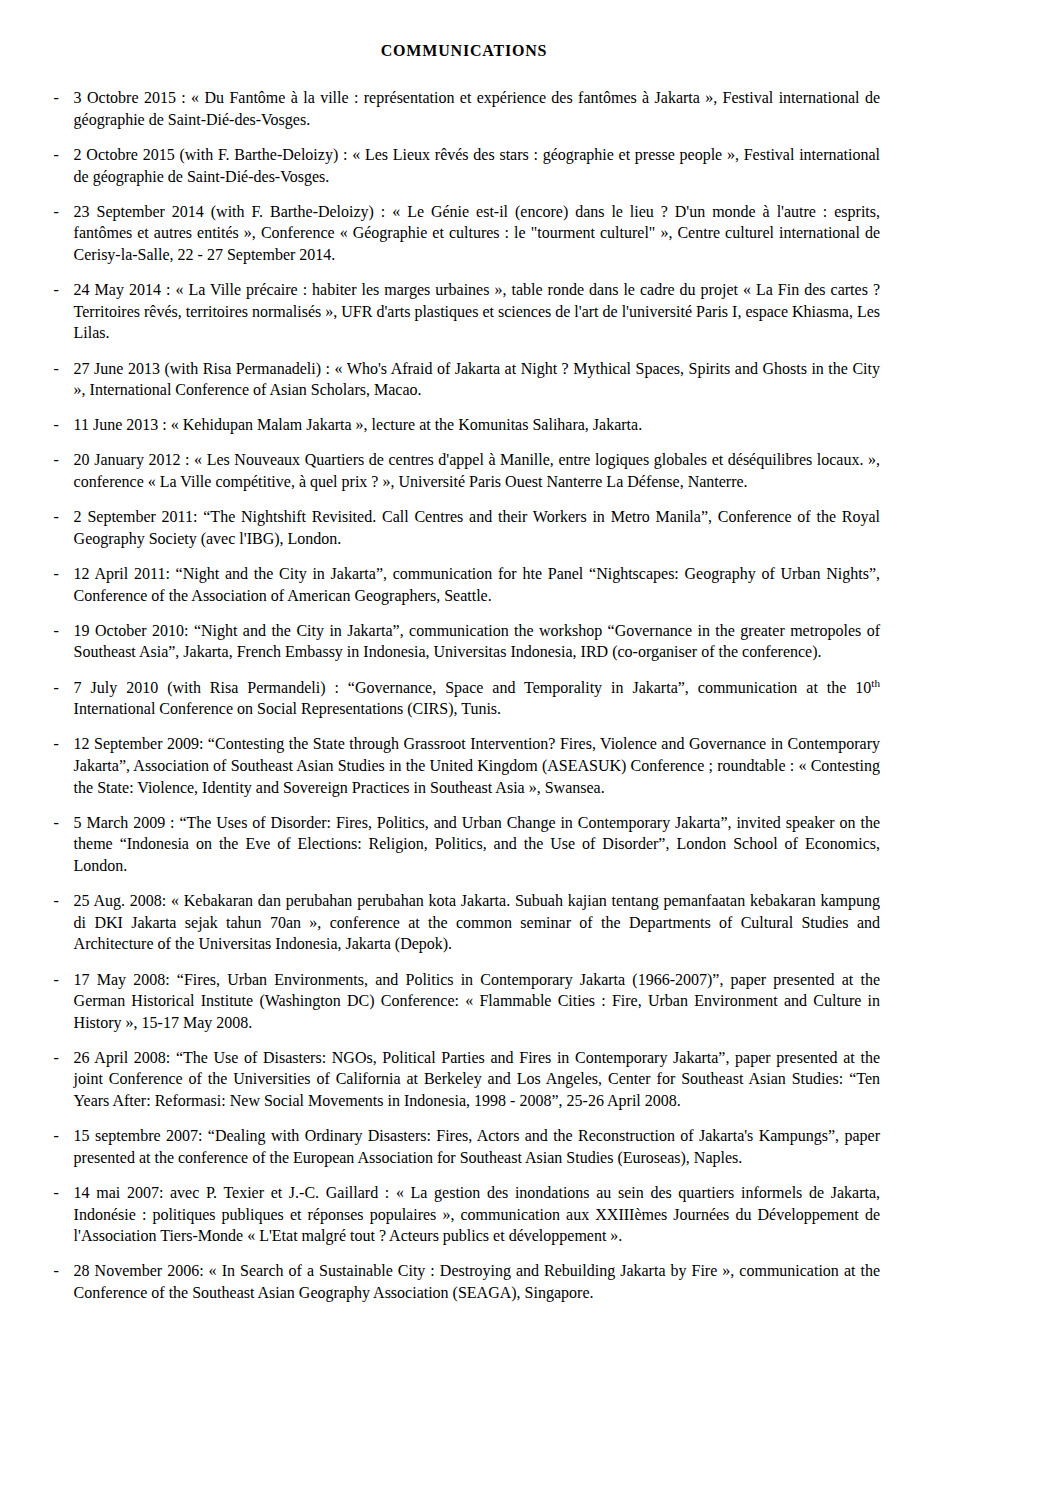COMMUNICATIONS
3 Octobre 2015 : « Du Fantôme à la ville : représentation et expérience des fantômes à Jakarta », Festival international de géographie de Saint-Dié-des-Vosges.
2 Octobre 2015 (with F. Barthe-Deloizy) : « Les Lieux rêvés des stars : géographie et presse people », Festival international de géographie de Saint-Dié-des-Vosges.
23 September 2014 (with F. Barthe-Deloizy) : « Le Génie est-il (encore) dans le lieu ? D'un monde à l'autre : esprits, fantômes et autres entités », Conference « Géographie et cultures : le "tourment culturel" », Centre culturel international de Cerisy-la-Salle, 22 - 27 September 2014.
24 May 2014 : « La Ville précaire : habiter les marges urbaines », table ronde dans le cadre du projet « La Fin des cartes ? Territoires rêvés, territoires normalisés », UFR d'arts plastiques et sciences de l'art de l'université Paris I, espace Khiasma, Les Lilas.
27 June 2013 (with Risa Permanadeli) : « Who's Afraid of Jakarta at Night ? Mythical Spaces, Spirits and Ghosts in the City », International Conference of Asian Scholars, Macao.
11 June 2013 : « Kehidupan Malam Jakarta », lecture at the Komunitas Salihara, Jakarta.
20 January 2012 : « Les Nouveaux Quartiers de centres d'appel à Manille, entre logiques globales et déséquilibres locaux. », conference « La Ville compétitive, à quel prix ? », Université Paris Ouest Nanterre La Défense, Nanterre.
2 September 2011: “The Nightshift Revisited. Call Centres and their Workers in Metro Manila”, Conference of the Royal Geography Society (avec l'IBG), London.
12 April 2011: “Night and the City in Jakarta”, communication for hte Panel “Nightscapes: Geography of Urban Nights”, Conference of the Association of American Geographers, Seattle.
19 October 2010: “Night and the City in Jakarta”, communication the workshop “Governance in the greater metropoles of Southeast Asia”, Jakarta, French Embassy in Indonesia, Universitas Indonesia, IRD (co-organiser of the conference).
7 July 2010 (with Risa Permandeli) : “Governance, Space and Temporality in Jakarta”, communication at the 10th International Conference on Social Representations (CIRS), Tunis.
12 September 2009: “Contesting the State through Grassroot Intervention? Fires, Violence and Governance in Contemporary Jakarta”, Association of Southeast Asian Studies in the United Kingdom (ASEASUK) Conference ; roundtable : « Contesting the State: Violence, Identity and Sovereign Practices in Southeast Asia », Swansea.
5 March 2009 : “The Uses of Disorder: Fires, Politics, and Urban Change in Contemporary Jakarta”, invited speaker on the theme “Indonesia on the Eve of Elections: Religion, Politics, and the Use of Disorder”, London School of Economics, London.
25 Aug. 2008: « Kebakaran dan perubahan perubahan kota Jakarta. Subuah kajian tentang pemanfaatan kebakaran kampung di DKI Jakarta sejak tahun 70an », conference at the common seminar of the Departments of Cultural Studies and Architecture of the Universitas Indonesia, Jakarta (Depok).
17 May 2008: “Fires, Urban Environments, and Politics in Contemporary Jakarta (1966-2007)”, paper presented at the German Historical Institute (Washington DC) Conference: « Flammable Cities : Fire, Urban Environment and Culture in History », 15-17 May 2008.
26 April 2008: “The Use of Disasters: NGOs, Political Parties and Fires in Contemporary Jakarta”, paper presented at the joint Conference of the Universities of California at Berkeley and Los Angeles, Center for Southeast Asian Studies: “Ten Years After: Reformasi: New Social Movements in Indonesia, 1998 - 2008”, 25-26 April 2008.
15 septembre 2007: “Dealing with Ordinary Disasters: Fires, Actors and the Reconstruction of Jakarta's Kampungs”, paper presented at the conference of the European Association for Southeast Asian Studies (Euroseas), Naples.
14 mai 2007: avec P. Texier et J.-C. Gaillard : « La gestion des inondations au sein des quartiers informels de Jakarta, Indonésie : politiques publiques et réponses populaires », communication aux XXIIIèmes Journées du Développement de l'Association Tiers-Monde « L'Etat malgré tout ? Acteurs publics et développement ».
28 November 2006: « In Search of a Sustainable City : Destroying and Rebuilding Jakarta by Fire », communication at the Conference of the Southeast Asian Geography Association (SEAGA), Singapore.